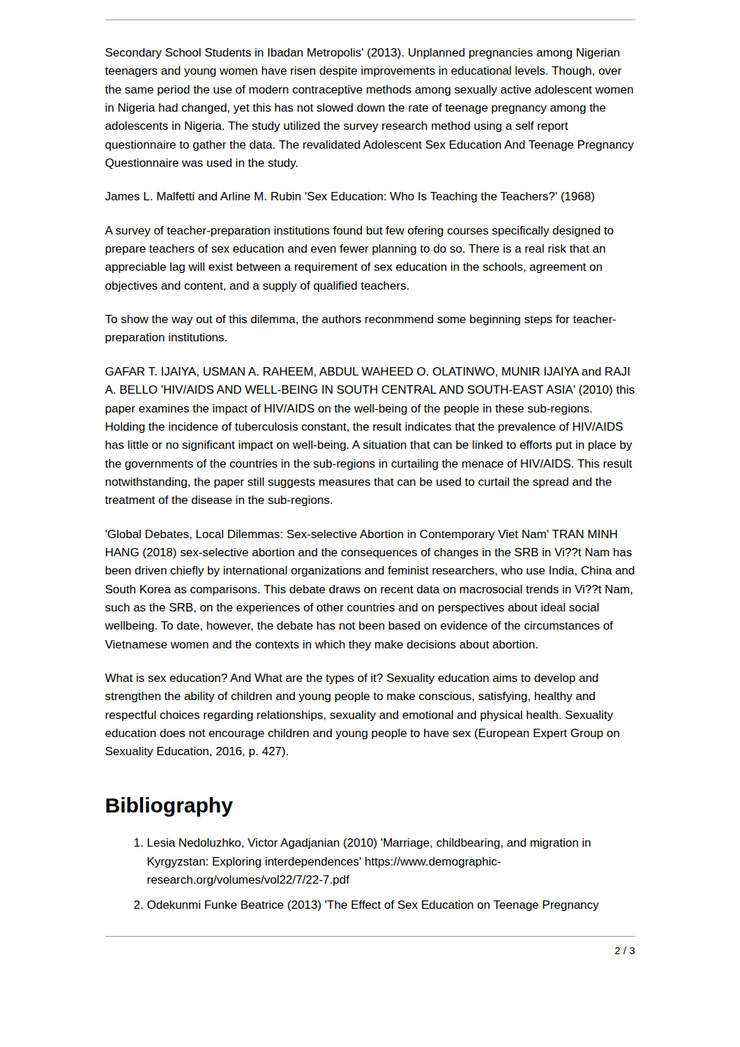Secondary School Students in Ibadan Metropolis' (2013). Unplanned pregnancies among Nigerian teenagers and young women have risen despite improvements in educational levels. Though, over the same period the use of modern contraceptive methods among sexually active adolescent women in Nigeria had changed, yet this has not slowed down the rate of teenage pregnancy among the adolescents in Nigeria. The study utilized the survey research method using a self report questionnaire to gather the data. The revalidated Adolescent Sex Education And Teenage Pregnancy Questionnaire was used in the study.
James L. Malfetti and Arline M. Rubin 'Sex Education: Who Is Teaching the Teachers?' (1968)
A survey of teacher-preparation institutions found but few ofering courses specifically designed to prepare teachers of sex education and even fewer planning to do so. There is a real risk that an appreciable lag will exist between a requirement of sex education in the schools, agreement on objectives and content, and a supply of qualified teachers.
To show the way out of this dilemma, the authors reconmmend some beginning steps for teacher-preparation institutions.
GAFAR T. IJAIYA, USMAN A. RAHEEM, ABDUL WAHEED O. OLATINWO, MUNIR IJAIYA and RAJI A. BELLO 'HIV/AIDS AND WELL-BEING IN SOUTH CENTRAL AND SOUTH-EAST ASIA' (2010) this paper examines the impact of HIV/AIDS on the well-being of the people in these sub-regions. Holding the incidence of tuberculosis constant, the result indicates that the prevalence of HIV/AIDS has little or no significant impact on well-being. A situation that can be linked to efforts put in place by the governments of the countries in the sub-regions in curtailing the menace of HIV/AIDS. This result notwithstanding, the paper still suggests measures that can be used to curtail the spread and the treatment of the disease in the sub-regions.
'Global Debates, Local Dilemmas: Sex-selective Abortion in Contemporary Viet Nam' TRAN MINH HANG (2018) sex-selective abortion and the consequences of changes in the SRB in Vi??t Nam has been driven chiefly by international organizations and feminist researchers, who use India, China and South Korea as comparisons. This debate draws on recent data on macrosocial trends in Vi??t Nam, such as the SRB, on the experiences of other countries and on perspectives about ideal social wellbeing. To date, however, the debate has not been based on evidence of the circumstances of Vietnamese women and the contexts in which they make decisions about abortion.
What is sex education? And What are the types of it? Sexuality education aims to develop and strengthen the ability of children and young people to make conscious, satisfying, healthy and respectful choices regarding relationships, sexuality and emotional and physical health. Sexuality education does not encourage children and young people to have sex (European Expert Group on Sexuality Education, 2016, p. 427).
Bibliography
Lesia Nedoluzhko, Victor Agadjanian (2010) 'Marriage, childbearing, and migration in Kyrgyzstan: Exploring interdependences' https://www.demographic-research.org/volumes/vol22/7/22-7.pdf
Odekunmi Funke Beatrice (2013) 'The Effect of Sex Education on Teenage Pregnancy
2 / 3